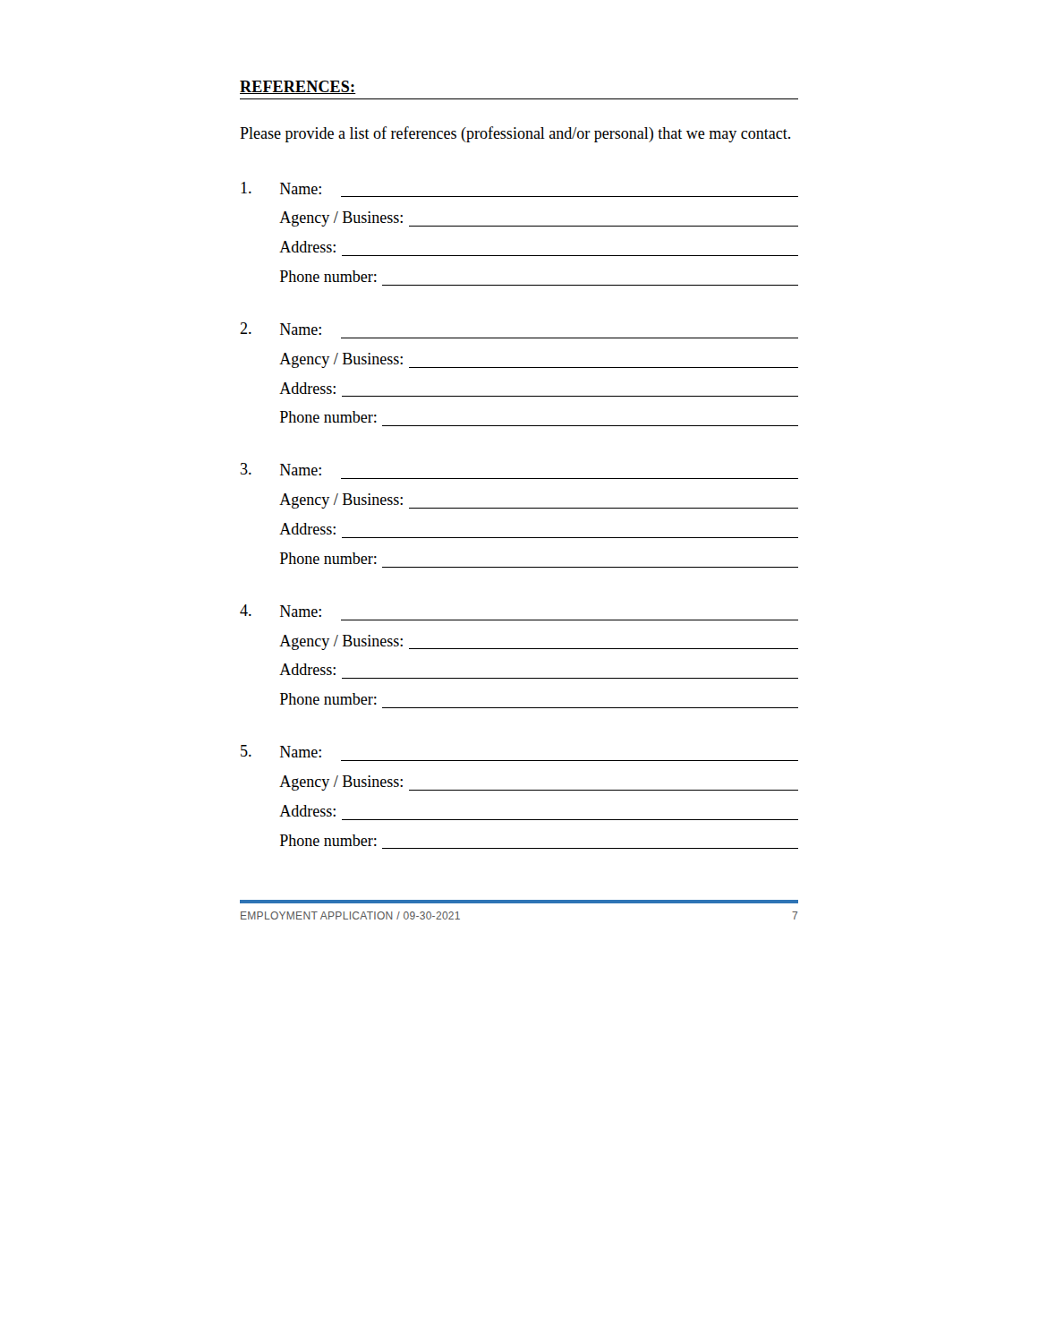REFERENCES:
Please provide a list of references (professional and/or personal) that we may contact.
1.
Name:
Agency / Business:
Address:
Phone number:
2.
Name:
Agency / Business:
Address:
Phone number:
3.
Name:
Agency / Business:
Address:
Phone number:
4.
Name:
Agency / Business:
Address:
Phone number:
5.
Name:
Agency / Business:
Address:
Phone number:
EMPLOYMENT APPLICATION / 09-30-2021 7